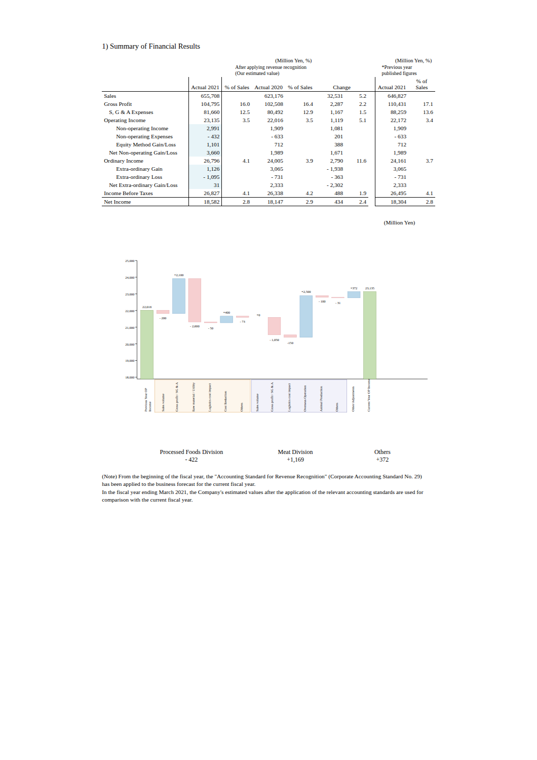1) Summary of Financial Results
(Million Yen, %)
(Million Yen, %)
After applying revenue recognition
(Our estimated value)
*Previous year
published figures
| | Actual 2021 | % of Sales | Actual 2020 | % of Sales | Change | | Actual 2021 | % of Sales |
| --- | --- | --- | --- | --- | --- | --- | --- | --- |
| Sales | 655,708 | | 623,176 | | 32,531 | 5.2 | | 646,827 | |
| Gross Profit | 104,795 | 16.0 | 102,508 | 16.4 | 2,287 | 2.2 | | 110,431 | 17.1 |
| S, G & A Expenses | 81,660 | 12.5 | 80,492 | 12.9 | 1,167 | 1.5 | | 88,259 | 13.6 |
| Operating Income | 23,135 | 3.5 | 22,016 | 3.5 | 1,119 | 5.1 | | 22,172 | 3.4 |
| Non-operating Income | 2,991 | | 1,909 | | 1,081 | | | 1,909 | |
| Non-operating Expenses | - 432 | | - 633 | | 201 | | | - 633 | |
| Equity Method Gain/Loss | 1,101 | | 712 | | 388 | | | 712 | |
| Net Non-operating Gain/Loss | 3,660 | | 1,989 | | 1,671 | | | 1,989 | |
| Ordinary Income | 26,796 | 4.1 | 24,005 | 3.9 | 2,790 | 11.6 | | 24,161 | 3.7 |
| Extra-ordinary Gain | 1,126 | | 3,065 | | - 1,938 | | | 3,065 | |
| Extra-ordinary Loss | - 1,095 | | - 731 | | - 363 | | | - 731 | |
| Net Extra-ordinary Gain/Loss | 31 | | 2,333 | | - 2,302 | | | 2,333 | |
| Income Before Taxes | 26,827 | 4.1 | 26,338 | 4.2 | 488 | 1.9 | | 26,495 | 4.1 |
| Net Income | 18,582 | 2.8 | 18,147 | 2.9 | 434 | 2.4 | | 18,304 | 2.8 |
(Million Yen)
25,000 24,000 23,000 22,000 21,000 20,000 19,000 18,000 22,016 - 200 +2,100 - 2,600 - 50 +400 - 73 +0 - 1,050 -150 +2,500 - 100 - 31 +372 23,135 Previous Year OP Income Sales volume Gross profit / SG & A Raw material / Utility Logistics cost impact Cost Reduction Others Sales volume Gross profit / SG & A Logistics cost impact Overseas Operation Animal Production Others Other/Adjustments Current Year OP Income
Processed Foods Division
- 422
Meat Division
+1,169
Others
+372
(Note) From the beginning of the fiscal year, the "Accounting Standard for Revenue Recognition" (Corporate Accounting Standard No. 29)
has been applied to the business forecast for the current fiscal year.
In the fiscal year ending March 2021, the Company's estimated values after the application of the relevant accounting standards are used for comparison with the current fiscal year.